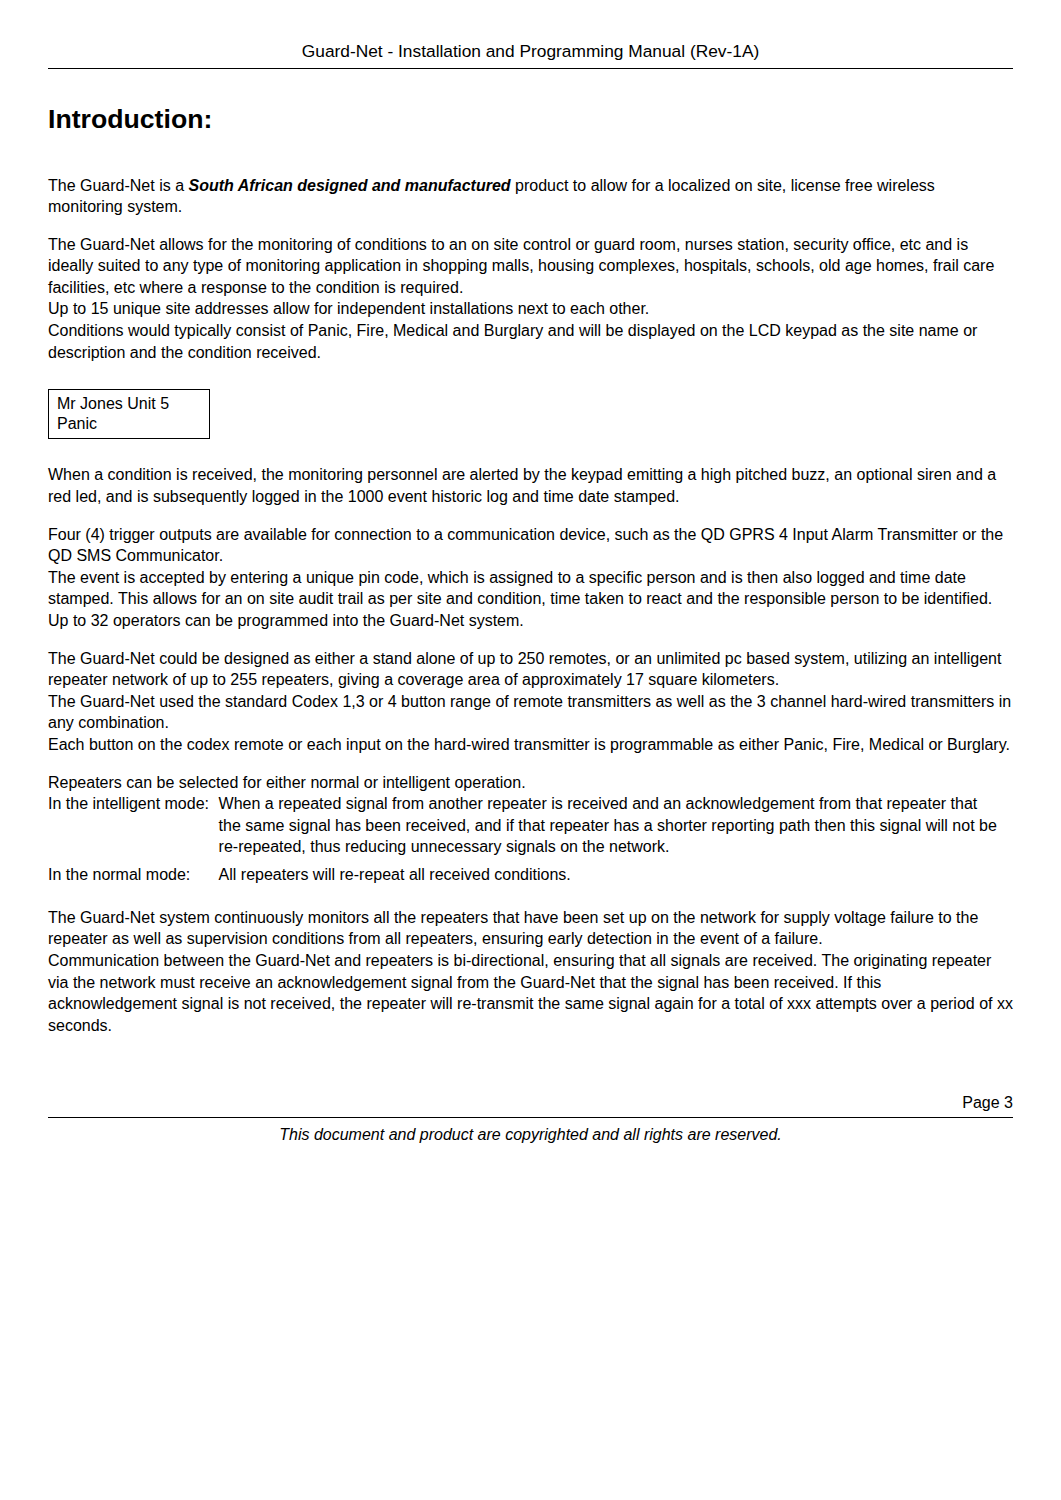Guard-Net - Installation and Programming Manual (Rev-1A)
Introduction:
The Guard-Net is a South African designed and manufactured product to allow for a localized on site, license free wireless monitoring system.
The Guard-Net allows for the monitoring of conditions to an on site control or guard room, nurses station, security office, etc and is ideally suited to any type of monitoring application in shopping malls, housing complexes, hospitals, schools, old age homes, frail care facilities, etc where a response to the condition is required.
Up to 15 unique site addresses allow for independent installations next to each other.
Conditions would typically consist of Panic, Fire, Medical and Burglary and will be displayed on the LCD keypad as the site name or description and the condition received.
Mr Jones Unit 5
Panic
When a condition is received, the monitoring personnel are alerted by the keypad emitting a high pitched buzz, an optional siren and a red led, and is subsequently logged in the 1000 event historic log and time date stamped.
Four (4) trigger outputs are available for connection to a communication device, such as the QD GPRS 4 Input Alarm Transmitter or the QD SMS Communicator.
The event is accepted by entering a unique pin code, which is assigned to a specific person and is then also logged and time date stamped. This allows for an on site audit trail as per site and condition, time taken to react and the responsible person to be identified.
Up to 32 operators can be programmed into the Guard-Net system.
The Guard-Net could be designed as either a stand alone of up to 250 remotes, or an unlimited pc based system, utilizing an intelligent repeater network of up to 255 repeaters, giving a coverage area of approximately 17 square kilometers.
The Guard-Net used the standard Codex 1,3 or 4 button range of remote transmitters as well as the 3 channel hard-wired transmitters in any combination.
Each button on the codex remote or each input on the hard-wired transmitter is programmable as either Panic, Fire, Medical or Burglary.
Repeaters can be selected for either normal or intelligent operation.
| In the intelligent mode: | When a repeated signal from another repeater is received and an acknowledgement from that repeater that the same signal has been received, and if that repeater has a shorter reporting path then this signal will not be re-repeated, thus reducing unnecessary signals on the network. |
| In the normal mode: | All repeaters will re-repeat all received conditions. |
The Guard-Net system continuously monitors all the repeaters that have been set up on the network for supply voltage failure to the repeater as well as supervision conditions from all repeaters, ensuring early detection in the event of a failure.
Communication between the Guard-Net and repeaters is bi-directional, ensuring that all signals are received. The originating repeater via the network must receive an acknowledgement signal from the Guard-Net that the signal has been received. If this acknowledgement signal is not received, the repeater will re-transmit the same signal again for a total of xxx attempts over a period of xx seconds.
Page 3
This document and product are copyrighted and all rights are reserved.